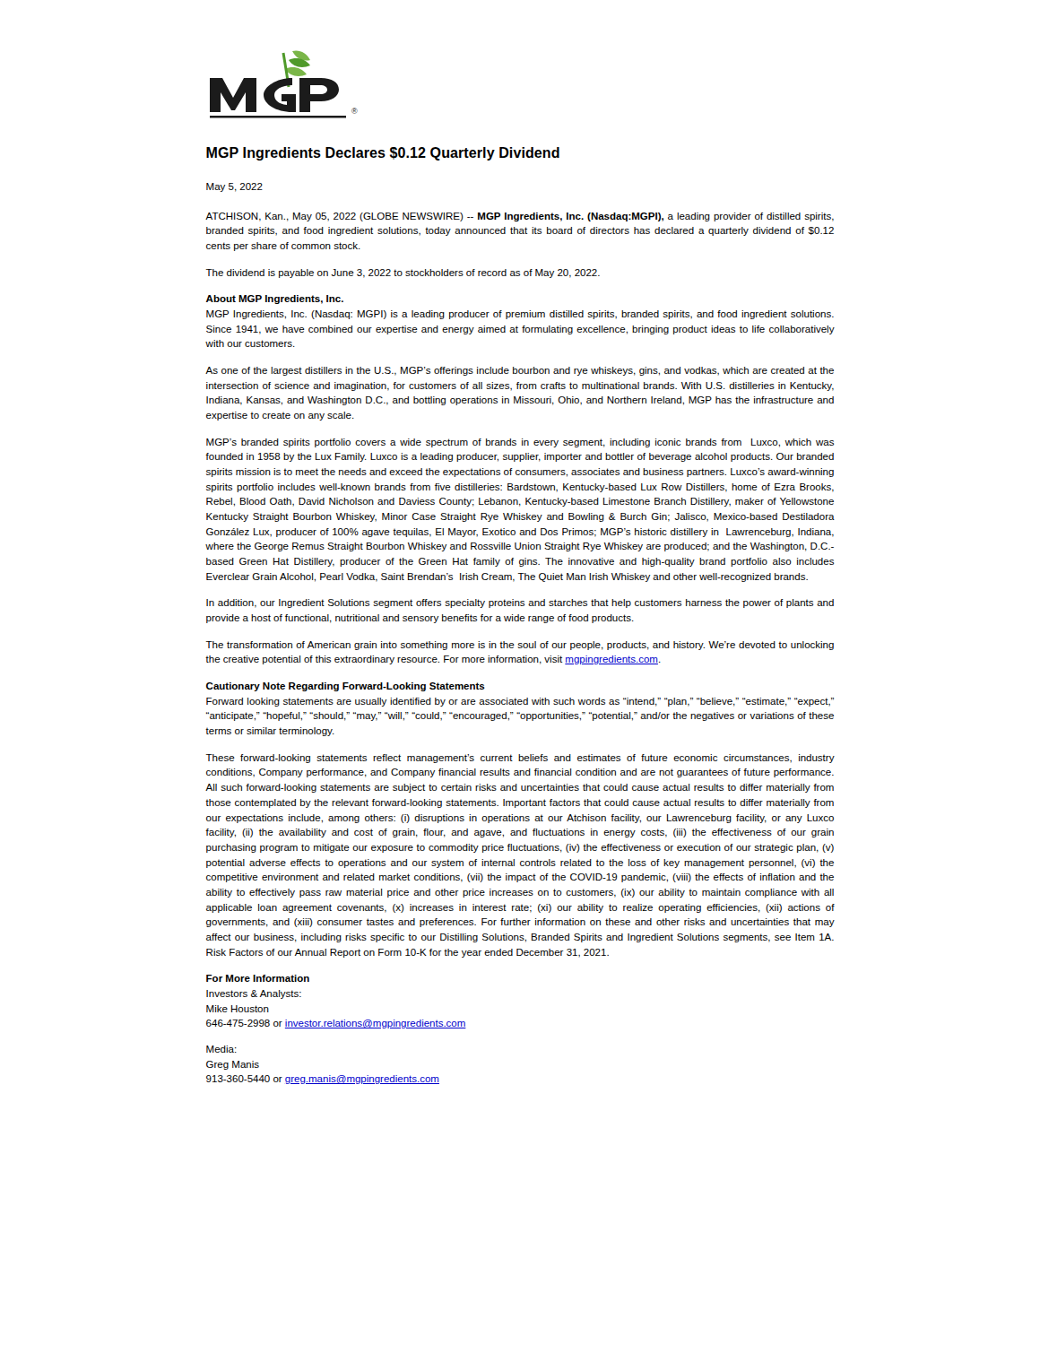®
MGP Ingredients Declares $0.12 Quarterly Dividend
May 5, 2022
ATCHISON, Kan., May 05, 2022 (GLOBE NEWSWIRE) -- MGP Ingredients, Inc. (Nasdaq:MGPI), a leading provider of distilled spirits, branded spirits, and food ingredient solutions, today announced that its board of directors has declared a quarterly dividend of $0.12 cents per share of common stock.
The dividend is payable on June 3, 2022 to stockholders of record as of May 20, 2022.
About MGP Ingredients, Inc.
MGP Ingredients, Inc. (Nasdaq: MGPI) is a leading producer of premium distilled spirits, branded spirits, and food ingredient solutions. Since 1941, we have combined our expertise and energy aimed at formulating excellence, bringing product ideas to life collaboratively with our customers.
As one of the largest distillers in the U.S., MGP’s offerings include bourbon and rye whiskeys, gins, and vodkas, which are created at the intersection of science and imagination, for customers of all sizes, from crafts to multinational brands. With U.S. distilleries in Kentucky, Indiana, Kansas, and Washington D.C., and bottling operations in Missouri, Ohio, and Northern Ireland, MGP has the infrastructure and expertise to create on any scale.
MGP’s branded spirits portfolio covers a wide spectrum of brands in every segment, including iconic brands from Luxco, which was founded in 1958 by the Lux Family. Luxco is a leading producer, supplier, importer and bottler of beverage alcohol products. Our branded spirits mission is to meet the needs and exceed the expectations of consumers, associates and business partners. Luxco’s award-winning spirits portfolio includes well-known brands from five distilleries: Bardstown, Kentucky-based Lux Row Distillers, home of Ezra Brooks, Rebel, Blood Oath, David Nicholson and Daviess County; Lebanon, Kentucky-based Limestone Branch Distillery, maker of Yellowstone Kentucky Straight Bourbon Whiskey, Minor Case Straight Rye Whiskey and Bowling & Burch Gin; Jalisco, Mexico-based Destiladora González Lux, producer of 100% agave tequilas, El Mayor, Exotico and Dos Primos; MGP’s historic distillery in Lawrenceburg, Indiana, where the George Remus Straight Bourbon Whiskey and Rossville Union Straight Rye Whiskey are produced; and the Washington, D.C.-based Green Hat Distillery, producer of the Green Hat family of gins. The innovative and high-quality brand portfolio also includes Everclear Grain Alcohol, Pearl Vodka, Saint Brendan’s Irish Cream, The Quiet Man Irish Whiskey and other well-recognized brands.
In addition, our Ingredient Solutions segment offers specialty proteins and starches that help customers harness the power of plants and provide a host of functional, nutritional and sensory benefits for a wide range of food products.
The transformation of American grain into something more is in the soul of our people, products, and history. We’re devoted to unlocking the creative potential of this extraordinary resource. For more information, visit mgpingredients.com.
Cautionary Note Regarding Forward-Looking Statements
Forward looking statements are usually identified by or are associated with such words as “intend,” “plan,” “believe,” “estimate,” “expect,” “anticipate,” “hopeful,” “should,” “may,” “will,” “could,” “encouraged,” “opportunities,” “potential,” and/or the negatives or variations of these terms or similar terminology.
These forward-looking statements reflect management’s current beliefs and estimates of future economic circumstances, industry conditions, Company performance, and Company financial results and financial condition and are not guarantees of future performance. All such forward-looking statements are subject to certain risks and uncertainties that could cause actual results to differ materially from those contemplated by the relevant forward-looking statements. Important factors that could cause actual results to differ materially from our expectations include, among others: (i) disruptions in operations at our Atchison facility, our Lawrenceburg facility, or any Luxco facility, (ii) the availability and cost of grain, flour, and agave, and fluctuations in energy costs, (iii) the effectiveness of our grain purchasing program to mitigate our exposure to commodity price fluctuations, (iv) the effectiveness or execution of our strategic plan, (v) potential adverse effects to operations and our system of internal controls related to the loss of key management personnel, (vi) the competitive environment and related market conditions, (vii) the impact of the COVID-19 pandemic, (viii) the effects of inflation and the ability to effectively pass raw material price and other price increases on to customers, (ix) our ability to maintain compliance with all applicable loan agreement covenants, (x) increases in interest rate; (xi) our ability to realize operating efficiencies, (xii) actions of governments, and (xiii) consumer tastes and preferences. For further information on these and other risks and uncertainties that may affect our business, including risks specific to our Distilling Solutions, Branded Spirits and Ingredient Solutions segments, see Item 1A. Risk Factors of our Annual Report on Form 10-K for the year ended December 31, 2021.
For More Information
Investors & Analysts:
Mike Houston
646-475-2998 or investor.relations@mgpingredients.com
Media:
Greg Manis
913-360-5440 or greg.manis@mgpingredients.com